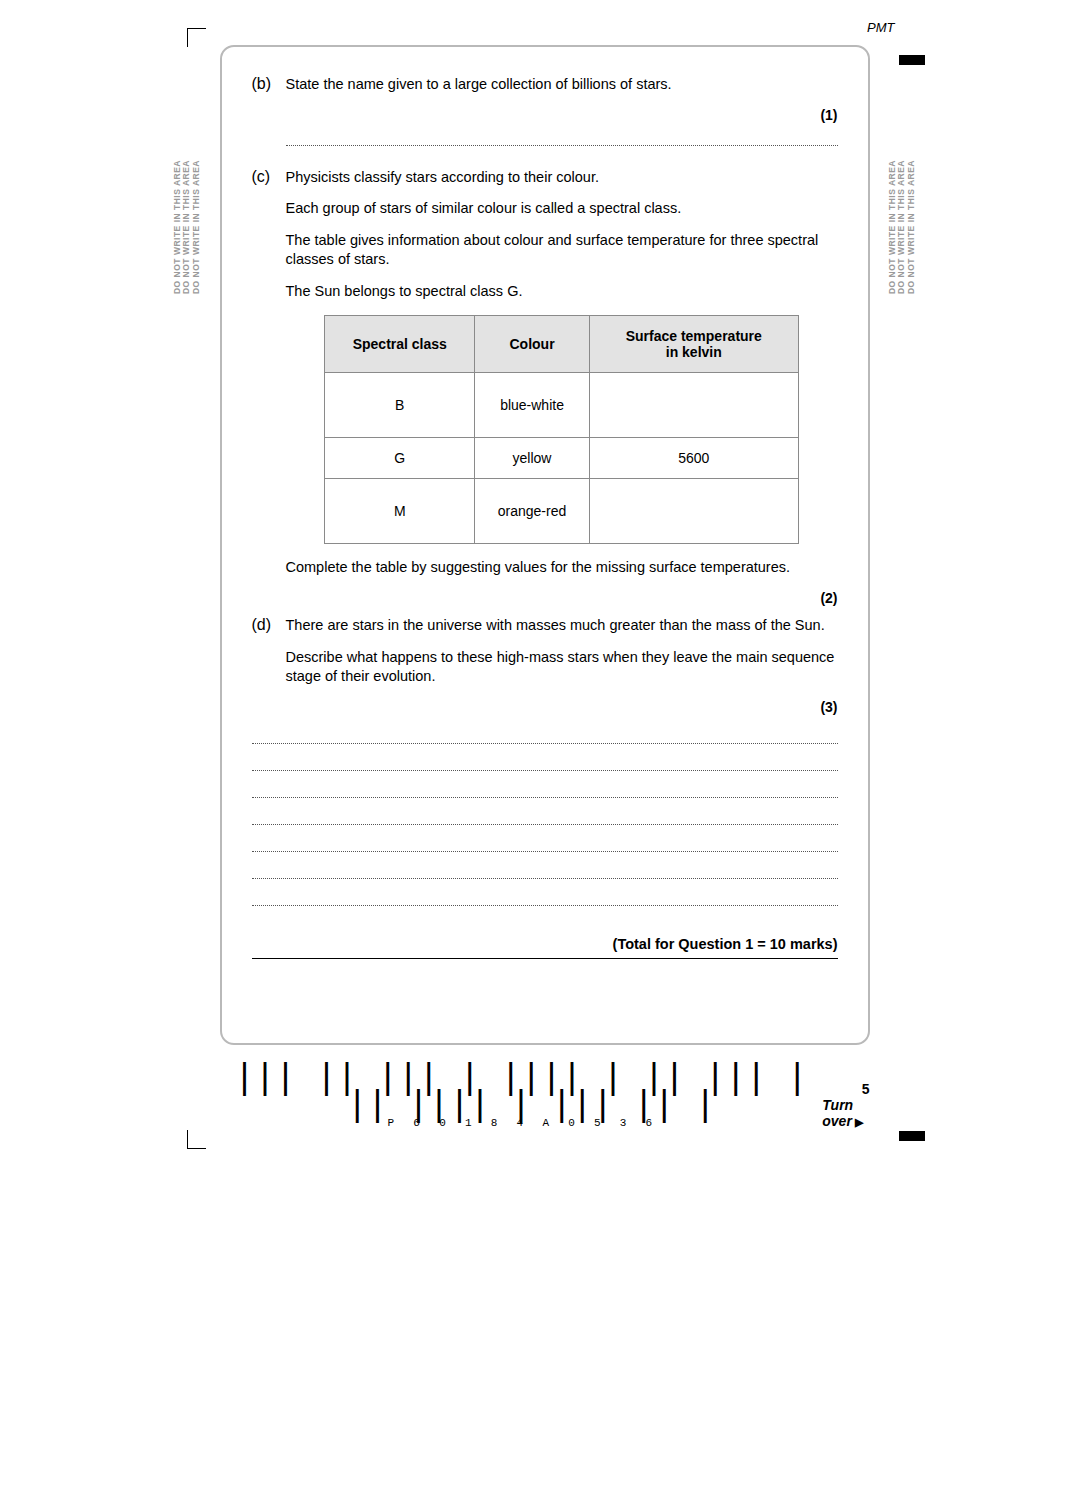PMT
DO NOT WRITE IN THIS AREA DO NOT WRITE IN THIS AREA DO NOT WRITE IN THIS AREA
DO NOT WRITE IN THIS AREA DO NOT WRITE IN THIS AREA DO NOT WRITE IN THIS AREA
(b)
State the name given to a large collection of billions of stars.
(1)
(c)
Physicists classify stars according to their colour.
Each group of stars of similar colour is called a spectral class.
The table gives information about colour and surface temperature for three spectral classes of stars.
The Sun belongs to spectral class G.
| Spectral class | Colour | Surface temperature in kelvin |
| --- | --- | --- |
| B | blue-white | |
| G | yellow | 5600 |
| M | orange-red | |
Complete the table by suggesting values for the missing surface temperatures.
(2)
(d)
There are stars in the universe with masses much greater than the mass of the Sun.
Describe what happens to these high-mass stars when they leave the main sequence stage of their evolution.
(3)
(Total for Question 1 = 10 marks)
||| || ||| | |||| | || ||| | || |||| | ||| || |
P 6 0 1 8 4 A 0 5 3 6
5
Turn over